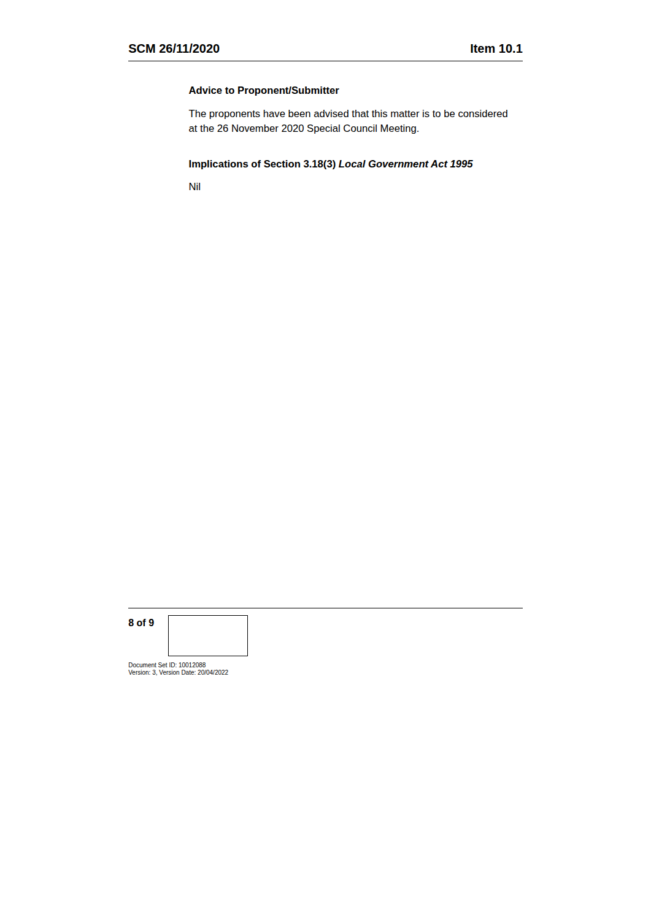SCM 26/11/2020
Item 10.1
Advice to Proponent/Submitter
The proponents have been advised that this matter is to be considered at the 26 November 2020 Special Council Meeting.
Implications of Section 3.18(3) Local Government Act 1995
Nil
8 of 9
Document Set ID: 10012088
Version: 3, Version Date: 20/04/2022